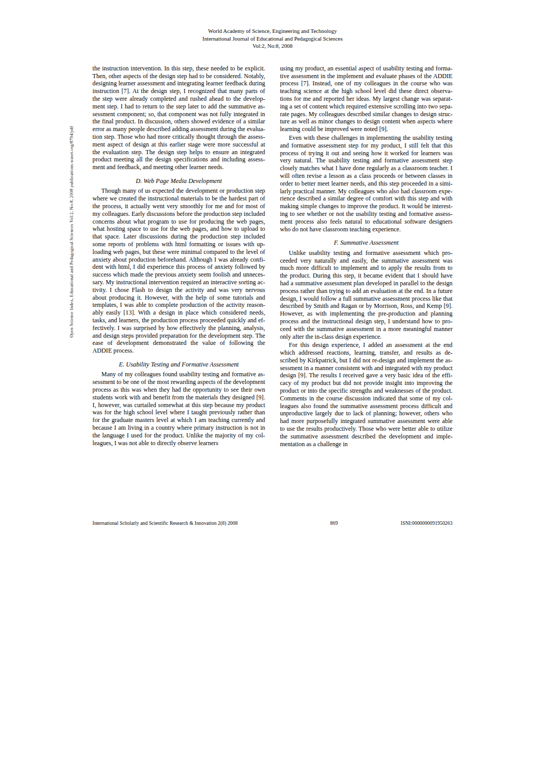World Academy of Science, Engineering and Technology
International Journal of Educational and Pedagogical Sciences
Vol:2, No:8, 2008
Open Science Index, Educational and Pedagogical Sciences Vol:2, No:8, 2008 publications.waset.org/8794/pdf
the instruction intervention. In this step, these needed to be explicit. Then, other aspects of the design step had to be considered. Notably, designing learner assessment and integrating learner feedback during instruction [7]. At the design step, I recognized that many parts of the step were already completed and rushed ahead to the development step. I had to return to the step later to add the summative assessment component; so, that component was not fully integrated in the final product. In discussion, others showed evidence of a similar error as many people described adding assessment during the evaluation step. Those who had more critically thought through the assessment aspect of design at this earlier stage were more successful at the evaluation step. The design step helps to ensure an integrated product meeting all the design specifications and including assessment and feedback, and meeting other learner needs.
D. Web Page Media Development
Though many of us expected the development or production step where we created the instructional materials to be the hardest part of the process, it actually went very smoothly for me and for most of my colleagues. Early discussions before the production step included concerns about what program to use for producing the web pages, what hosting space to use for the web pages, and how to upload to that space. Later discussions during the production step included some reports of problems with html formatting or issues with uploading web pages, but these were minimal compared to the level of anxiety about production beforehand. Although I was already confident with html, I did experience this process of anxiety followed by success which made the previous anxiety seem foolish and unnecessary. My instructional intervention required an interactive sorting activity. I chose Flash to design the activity and was very nervous about producing it. However, with the help of some tutorials and templates, I was able to complete production of the activity reasonably easily [13]. With a design in place which considered needs, tasks, and learners, the production process proceeded quickly and effectively. I was surprised by how effectively the planning, analysis, and design steps provided preparation for the development step. The ease of development demonstrated the value of following the ADDIE process.
E. Usability Testing and Formative Assessment
Many of my colleagues found usability testing and formative assessment to be one of the most rewarding aspects of the development process as this was when they had the opportunity to see their own students work with and benefit from the materials they designed [9]. I, however, was curtailed somewhat at this step because my product was for the high school level where I taught previously rather than for the graduate masters level at which I am teaching currently and because I am living in a country where primary instruction is not in the language I used for the product. Unlike the majority of my colleagues, I was not able to directly observe learners
using my product, an essential aspect of usability testing and formative assessment in the implement and evaluate phases of the ADDIE process [7]. Instead, one of my colleagues in the course who was teaching science at the high school level did these direct observations for me and reported her ideas. My largest change was separating a set of content which required extensive scrolling into two separate pages. My colleagues described similar changes to design structure as well as minor changes to design content when aspects where learning could be improved were noted [9].
Even with these challenges in implementing the usability testing and formative assessment step for my product, I still felt that this process of trying it out and seeing how it worked for learners was very natural. The usability testing and formative assessment step closely matches what I have done regularly as a classroom teacher. I will often revise a lesson as a class proceeds or between classes in order to better meet learner needs, and this step proceeded in a similarly practical manner. My colleagues who also had classroom experience described a similar degree of comfort with this step and with making simple changes to improve the product. It would be interesting to see whether or not the usability testing and formative assessment process also feels natural to educational software designers who do not have classroom teaching experience.
F. Summative Assessment
Unlike usability testing and formative assessment which proceeded very naturally and easily, the summative assessment was much more difficult to implement and to apply the results from to the product. During this step, it became evident that I should have had a summative assessment plan developed in parallel to the design process rather than trying to add an evaluation at the end. In a future design, I would follow a full summative assessment process like that described by Smith and Ragan or by Morrison, Ross, and Kemp [9]. However, as with implementing the pre-production and planning process and the instructional design step, I understand how to proceed with the summative assessment in a more meaningful manner only after the in-class design experience.
For this design experience, I added an assessment at the end which addressed reactions, learning, transfer, and results as described by Kirkpatrick, but I did not re-design and implement the assessment in a manner consistent with and integrated with my product design [9]. The results I received gave a very basic idea of the efficacy of my product but did not provide insight into improving the product or into the specific strengths and weaknesses of the product. Comments in the course discussion indicated that some of my colleagues also found the summative assessment process difficult and unproductive largely due to lack of planning; however, others who had more purposefully integrated summative assessment were able to use the results productively. Those who were better able to utilize the summative assessment described the development and implementation as a challenge in
International Scholarly and Scientific Research & Innovation 2(8) 2008
869
ISNI:0000000091950263